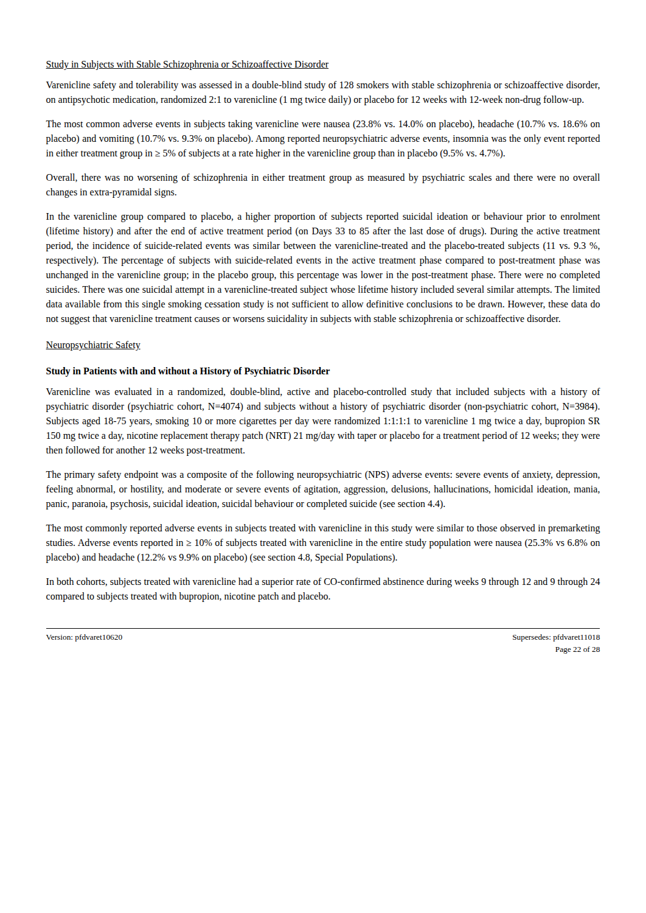Study in Subjects with Stable Schizophrenia or Schizoaffective Disorder
Varenicline safety and tolerability was assessed in a double-blind study of 128 smokers with stable schizophrenia or schizoaffective disorder, on antipsychotic medication, randomized 2:1 to varenicline (1 mg twice daily) or placebo for 12 weeks with 12-week non-drug follow-up.
The most common adverse events in subjects taking varenicline were nausea (23.8% vs. 14.0% on placebo), headache (10.7% vs. 18.6% on placebo) and vomiting (10.7% vs. 9.3% on placebo). Among reported neuropsychiatric adverse events, insomnia was the only event reported in either treatment group in ≥ 5% of subjects at a rate higher in the varenicline group than in placebo (9.5% vs. 4.7%).
Overall, there was no worsening of schizophrenia in either treatment group as measured by psychiatric scales and there were no overall changes in extra-pyramidal signs.
In the varenicline group compared to placebo, a higher proportion of subjects reported suicidal ideation or behaviour prior to enrolment (lifetime history) and after the end of active treatment period (on Days 33 to 85 after the last dose of drugs). During the active treatment period, the incidence of suicide-related events was similar between the varenicline-treated and the placebo-treated subjects (11 vs. 9.3 %, respectively). The percentage of subjects with suicide-related events in the active treatment phase compared to post-treatment phase was unchanged in the varenicline group; in the placebo group, this percentage was lower in the post-treatment phase. There were no completed suicides. There was one suicidal attempt in a varenicline-treated subject whose lifetime history included several similar attempts. The limited data available from this single smoking cessation study is not sufficient to allow definitive conclusions to be drawn. However, these data do not suggest that varenicline treatment causes or worsens suicidality in subjects with stable schizophrenia or schizoaffective disorder.
Neuropsychiatric Safety
Study in Patients with and without a History of Psychiatric Disorder
Varenicline was evaluated in a randomized, double-blind, active and placebo-controlled study that included subjects with a history of psychiatric disorder (psychiatric cohort, N=4074) and subjects without a history of psychiatric disorder (non-psychiatric cohort, N=3984). Subjects aged 18-75 years, smoking 10 or more cigarettes per day were randomized 1:1:1:1 to varenicline 1 mg twice a day, bupropion SR 150 mg twice a day, nicotine replacement therapy patch (NRT) 21 mg/day with taper or placebo for a treatment period of 12 weeks; they were then followed for another 12 weeks post-treatment.
The primary safety endpoint was a composite of the following neuropsychiatric (NPS) adverse events: severe events of anxiety, depression, feeling abnormal, or hostility, and moderate or severe events of agitation, aggression, delusions, hallucinations, homicidal ideation, mania, panic, paranoia, psychosis, suicidal ideation, suicidal behaviour or completed suicide (see section 4.4).
The most commonly reported adverse events in subjects treated with varenicline in this study were similar to those observed in premarketing studies. Adverse events reported in ≥ 10% of subjects treated with varenicline in the entire study population were nausea (25.3% vs 6.8% on placebo) and headache (12.2% vs 9.9% on placebo) (see section 4.8, Special Populations).
In both cohorts, subjects treated with varenicline had a superior rate of CO-confirmed abstinence during weeks 9 through 12 and 9 through 24 compared to subjects treated with bupropion, nicotine patch and placebo.
Version: pfdvaret10620
Supersedes: pfdvaret11018
Page 22 of 28